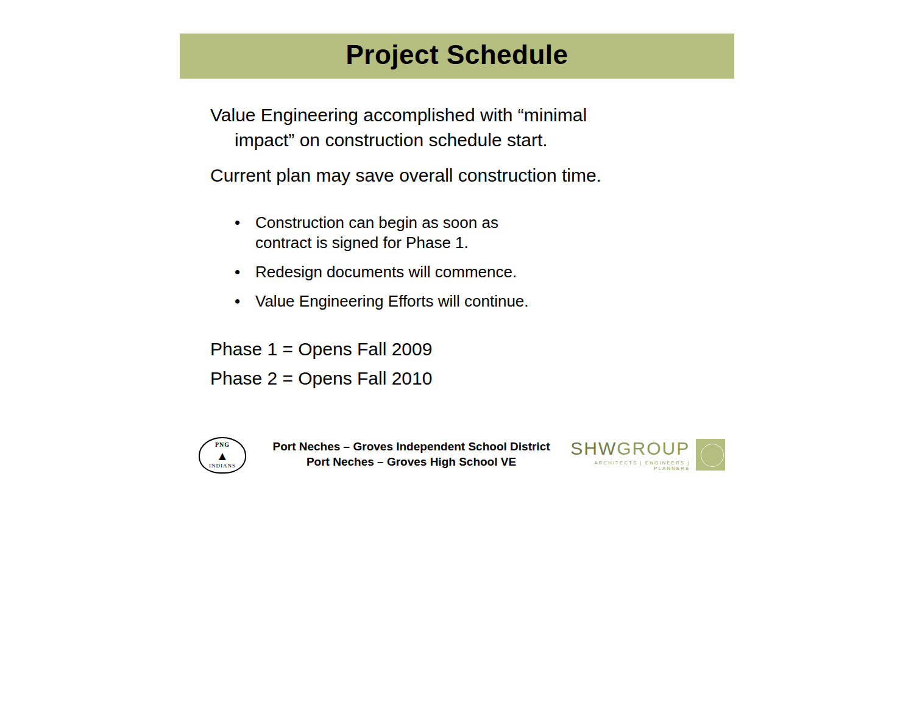Project Schedule
Value Engineering accomplished with “minimalimpact” on construction schedule start.
Current plan may save overall construction time.
Construction can begin as soon as
contract is signed for Phase 1.
Redesign documents will commence.
Value Engineering Efforts will continue.
Phase 1 = Opens Fall 2009
Phase 2 = Opens Fall 2010
PNG
▲
INDIANS
Port Neches – Groves Independent School District
Port Neches – Groves High School VE
SHWGROUP
ARCHITECTS | ENGINEERS | PLANNERS